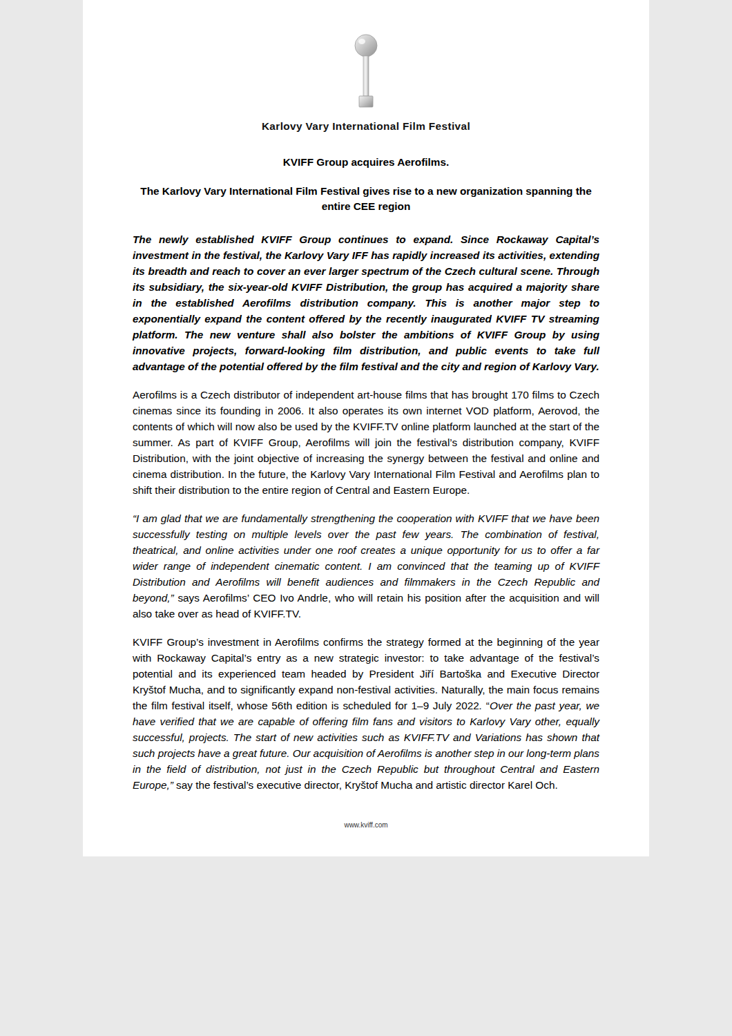Karlovy Vary International Film Festival
KVIFF Group acquires Aerofilms.
The Karlovy Vary International Film Festival gives rise to a new organization spanning the entire CEE region
The newly established KVIFF Group continues to expand. Since Rockaway Capital’s investment in the festival, the Karlovy Vary IFF has rapidly increased its activities, extending its breadth and reach to cover an ever larger spectrum of the Czech cultural scene. Through its subsidiary, the six-year-old KVIFF Distribution, the group has acquired a majority share in the established Aerofilms distribution company. This is another major step to exponentially expand the content offered by the recently inaugurated KVIFF TV streaming platform. The new venture shall also bolster the ambitions of KVIFF Group by using innovative projects, forward-looking film distribution, and public events to take full advantage of the potential offered by the film festival and the city and region of Karlovy Vary.
Aerofilms is a Czech distributor of independent art-house films that has brought 170 films to Czech cinemas since its founding in 2006. It also operates its own internet VOD platform, Aerovod, the contents of which will now also be used by the KVIFF.TV online platform launched at the start of the summer. As part of KVIFF Group, Aerofilms will join the festival’s distribution company, KVIFF Distribution, with the joint objective of increasing the synergy between the festival and online and cinema distribution. In the future, the Karlovy Vary International Film Festival and Aerofilms plan to shift their distribution to the entire region of Central and Eastern Europe.
“I am glad that we are fundamentally strengthening the cooperation with KVIFF that we have been successfully testing on multiple levels over the past few years. The combination of festival, theatrical, and online activities under one roof creates a unique opportunity for us to offer a far wider range of independent cinematic content. I am convinced that the teaming up of KVIFF Distribution and Aerofilms will benefit audiences and filmmakers in the Czech Republic and beyond,” says Aerofilms’ CEO Ivo Andrle, who will retain his position after the acquisition and will also take over as head of KVIFF.TV.
KVIFF Group’s investment in Aerofilms confirms the strategy formed at the beginning of the year with Rockaway Capital’s entry as a new strategic investor: to take advantage of the festival’s potential and its experienced team headed by President Jiří Bartoška and Executive Director Kryštof Mucha, and to significantly expand non-festival activities. Naturally, the main focus remains the film festival itself, whose 56th edition is scheduled for 1–9 July 2022. “Over the past year, we have verified that we are capable of offering film fans and visitors to Karlovy Vary other, equally successful, projects. The start of new activities such as KVIFF.TV and Variations has shown that such projects have a great future. Our acquisition of Aerofilms is another step in our long-term plans in the field of distribution, not just in the Czech Republic but throughout Central and Eastern Europe,” say the festival’s executive director, Kryštof Mucha and artistic director Karel Och.
www.kviff.com